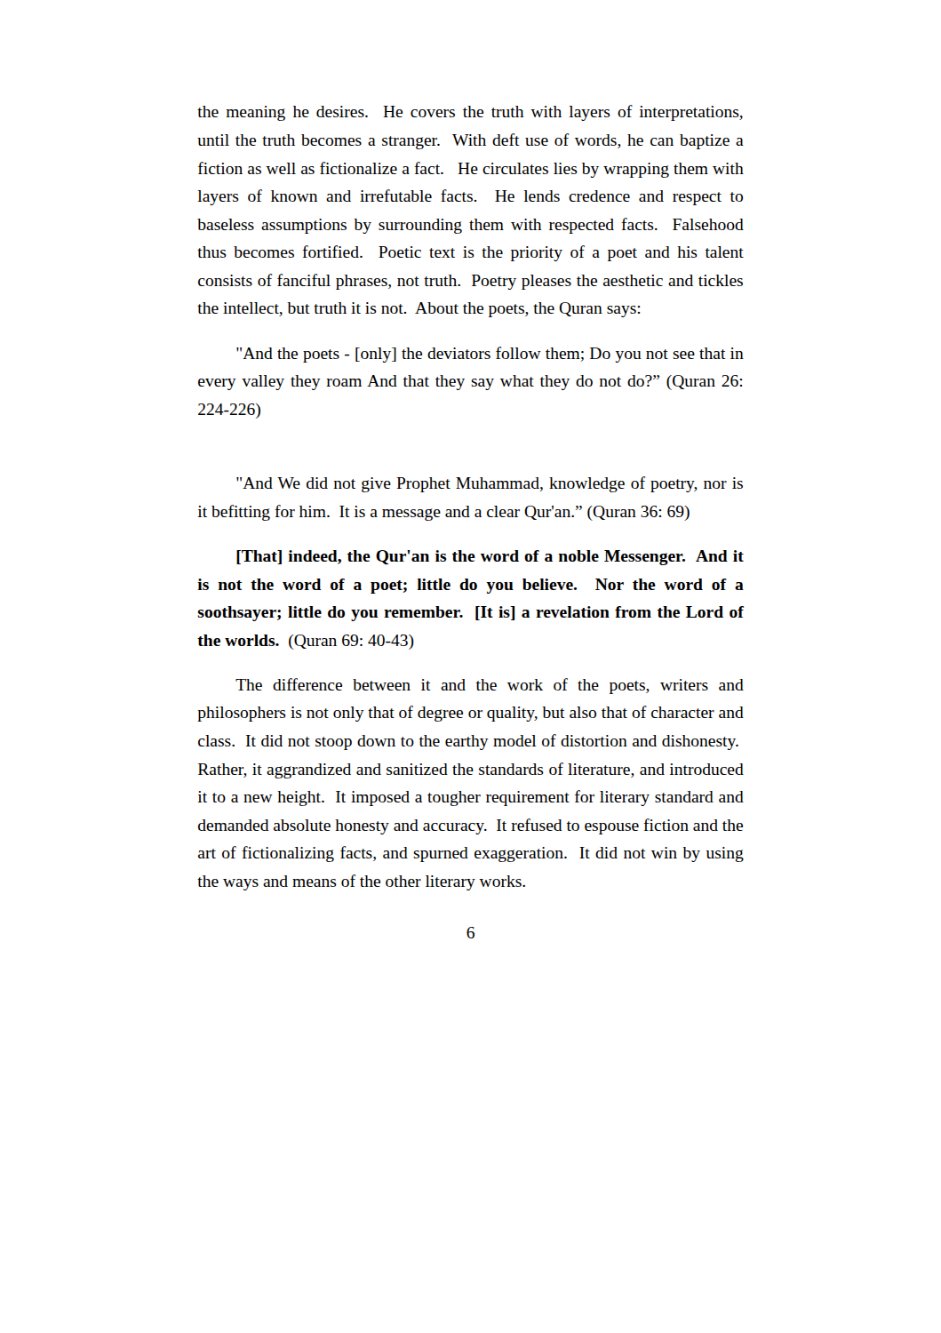the meaning he desires. He covers the truth with layers of interpretations, until the truth becomes a stranger. With deft use of words, he can baptize a fiction as well as fictionalize a fact. He circulates lies by wrapping them with layers of known and irrefutable facts. He lends credence and respect to baseless assumptions by surrounding them with respected facts. Falsehood thus becomes fortified. Poetic text is the priority of a poet and his talent consists of fanciful phrases, not truth. Poetry pleases the aesthetic and tickles the intellect, but truth it is not. About the poets, the Quran says:
"And the poets - [only] the deviators follow them; Do you not see that in every valley they roam And that they say what they do not do?” (Quran 26: 224-226)
"And We did not give Prophet Muhammad, knowledge of poetry, nor is it befitting for him. It is a message and a clear Qur'an.” (Quran 36: 69)
[That] indeed, the Qur'an is the word of a noble Messenger. And it is not the word of a poet; little do you believe. Nor the word of a soothsayer; little do you remember. [It is] a revelation from the Lord of the worlds. (Quran 69: 40-43)
The difference between it and the work of the poets, writers and philosophers is not only that of degree or quality, but also that of character and class. It did not stoop down to the earthy model of distortion and dishonesty. Rather, it aggrandized and sanitized the standards of literature, and introduced it to a new height. It imposed a tougher requirement for literary standard and demanded absolute honesty and accuracy. It refused to espouse fiction and the art of fictionalizing facts, and spurned exaggeration. It did not win by using the ways and means of the other literary works.
6